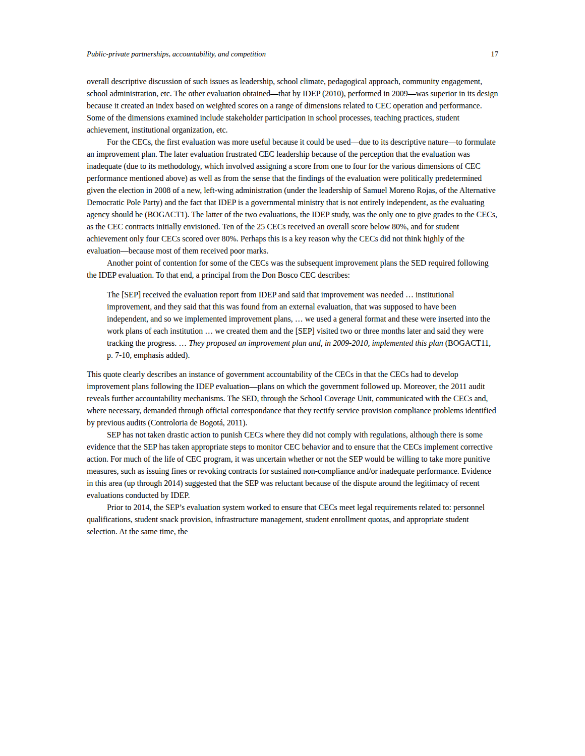Public-private partnerships, accountability, and competition 17
overall descriptive discussion of such issues as leadership, school climate, pedagogical approach, community engagement, school administration, etc. The other evaluation obtained—that by IDEP (2010), performed in 2009—was superior in its design because it created an index based on weighted scores on a range of dimensions related to CEC operation and performance. Some of the dimensions examined include stakeholder participation in school processes, teaching practices, student achievement, institutional organization, etc.
For the CECs, the first evaluation was more useful because it could be used—due to its descriptive nature—to formulate an improvement plan. The later evaluation frustrated CEC leadership because of the perception that the evaluation was inadequate (due to its methodology, which involved assigning a score from one to four for the various dimensions of CEC performance mentioned above) as well as from the sense that the findings of the evaluation were politically predetermined given the election in 2008 of a new, left-wing administration (under the leadership of Samuel Moreno Rojas, of the Alternative Democratic Pole Party) and the fact that IDEP is a governmental ministry that is not entirely independent, as the evaluating agency should be (BOGACT1). The latter of the two evaluations, the IDEP study, was the only one to give grades to the CECs, as the CEC contracts initially envisioned. Ten of the 25 CECs received an overall score below 80%, and for student achievement only four CECs scored over 80%. Perhaps this is a key reason why the CECs did not think highly of the evaluation—because most of them received poor marks.
Another point of contention for some of the CECs was the subsequent improvement plans the SED required following the IDEP evaluation. To that end, a principal from the Don Bosco CEC describes:
The [SEP] received the evaluation report from IDEP and said that improvement was needed … institutional improvement, and they said that this was found from an external evaluation, that was supposed to have been independent, and so we implemented improvement plans, … we used a general format and these were inserted into the work plans of each institution … we created them and the [SEP] visited two or three months later and said they were tracking the progress. … They proposed an improvement plan and, in 2009-2010, implemented this plan (BOGACT11, p. 7-10, emphasis added).
This quote clearly describes an instance of government accountability of the CECs in that the CECs had to develop improvement plans following the IDEP evaluation—plans on which the government followed up. Moreover, the 2011 audit reveals further accountability mechanisms. The SED, through the School Coverage Unit, communicated with the CECs and, where necessary, demanded through official correspondance that they rectify service provision compliance problems identified by previous audits (Controloria de Bogotá, 2011).
SEP has not taken drastic action to punish CECs where they did not comply with regulations, although there is some evidence that the SEP has taken appropriate steps to monitor CEC behavior and to ensure that the CECs implement corrective action. For much of the life of CEC program, it was uncertain whether or not the SEP would be willing to take more punitive measures, such as issuing fines or revoking contracts for sustained non-compliance and/or inadequate performance. Evidence in this area (up through 2014) suggested that the SEP was reluctant because of the dispute around the legitimacy of recent evaluations conducted by IDEP.
Prior to 2014, the SEP’s evaluation system worked to ensure that CECs meet legal requirements related to: personnel qualifications, student snack provision, infrastructure management, student enrollment quotas, and appropriate student selection. At the same time, the